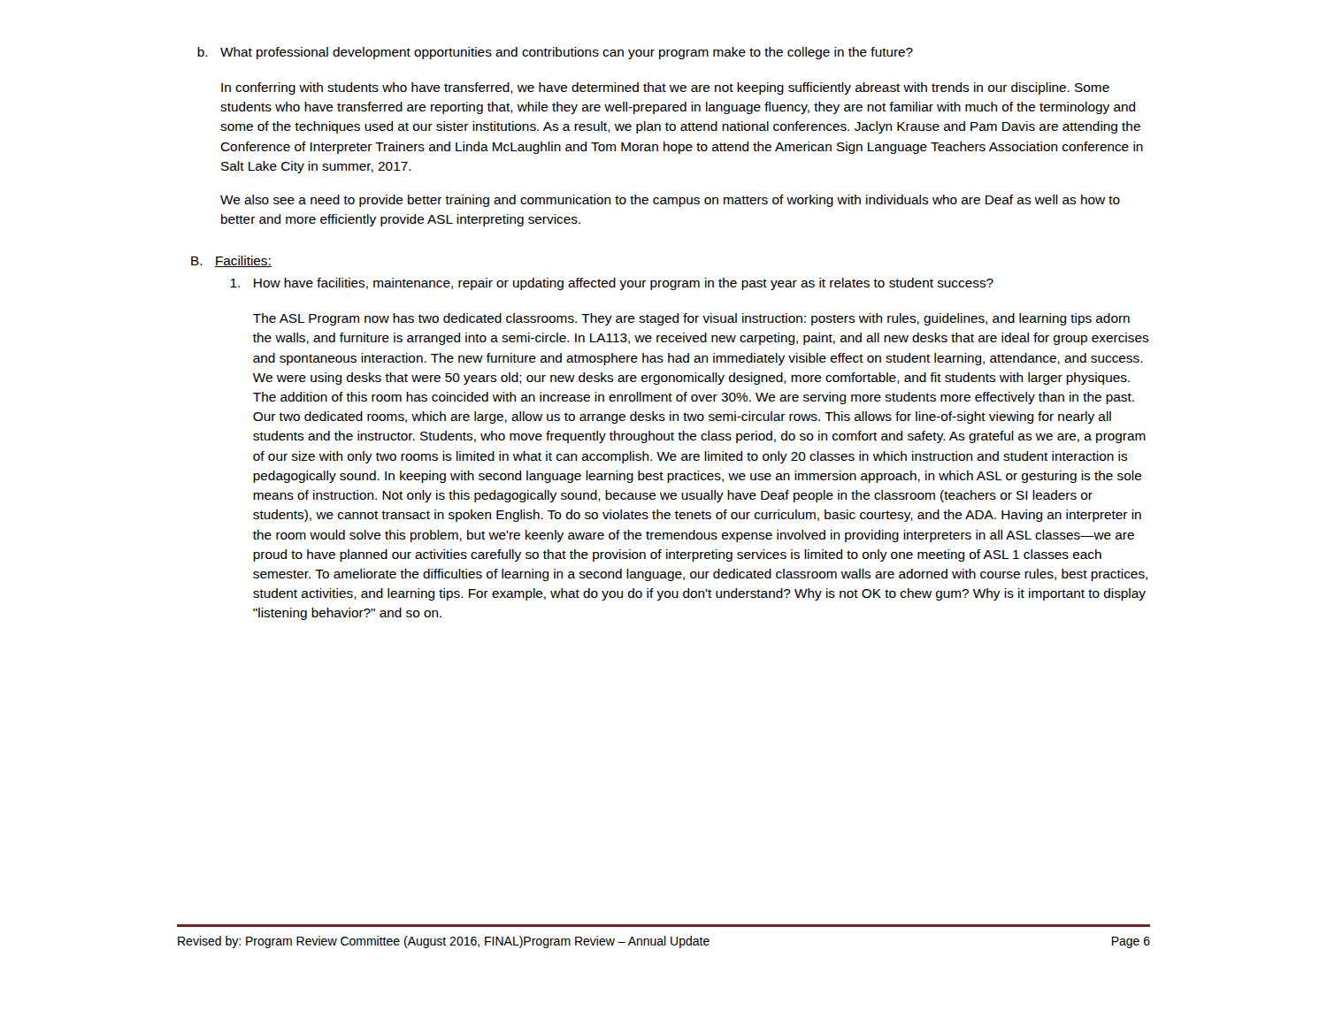What professional development opportunities and contributions can your program make to the college in the future?
In conferring with students who have transferred, we have determined that we are not keeping sufficiently abreast with trends in our discipline. Some students who have transferred are reporting that, while they are well-prepared in language fluency, they are not familiar with much of the terminology and some of the techniques used at our sister institutions. As a result, we plan to attend national conferences. Jaclyn Krause and Pam Davis are attending the Conference of Interpreter Trainers and Linda McLaughlin and Tom Moran hope to attend the American Sign Language Teachers Association conference in Salt Lake City in summer, 2017.
We also see a need to provide better training and communication to the campus on matters of working with individuals who are Deaf as well as how to better and more efficiently provide ASL interpreting services.
Facilities:
How have facilities, maintenance, repair or updating affected your program in the past year as it relates to student success?
The ASL Program now has two dedicated classrooms. They are staged for visual instruction: posters with rules, guidelines, and learning tips adorn the walls, and furniture is arranged into a semi-circle. In LA113, we received new carpeting, paint, and all new desks that are ideal for group exercises and spontaneous interaction. The new furniture and atmosphere has had an immediately visible effect on student learning, attendance, and success. We were using desks that were 50 years old; our new desks are ergonomically designed, more comfortable, and fit students with larger physiques. The addition of this room has coincided with an increase in enrollment of over 30%. We are serving more students more effectively than in the past. Our two dedicated rooms, which are large, allow us to arrange desks in two semi-circular rows. This allows for line-of-sight viewing for nearly all students and the instructor. Students, who move frequently throughout the class period, do so in comfort and safety. As grateful as we are, a program of our size with only two rooms is limited in what it can accomplish. We are limited to only 20 classes in which instruction and student interaction is pedagogically sound. In keeping with second language learning best practices, we use an immersion approach, in which ASL or gesturing is the sole means of instruction. Not only is this pedagogically sound, because we usually have Deaf people in the classroom (teachers or SI leaders or students), we cannot transact in spoken English. To do so violates the tenets of our curriculum, basic courtesy, and the ADA. Having an interpreter in the room would solve this problem, but we're keenly aware of the tremendous expense involved in providing interpreters in all ASL classes—we are proud to have planned our activities carefully so that the provision of interpreting services is limited to only one meeting of ASL 1 classes each semester. To ameliorate the difficulties of learning in a second language, our dedicated classroom walls are adorned with course rules, best practices, student activities, and learning tips. For example, what do you do if you don't understand? Why is not OK to chew gum? Why is it important to display "listening behavior?" and so on.
Revised by: Program Review Committee (August 2016, FINAL)Program Review – Annual Update
Page 6